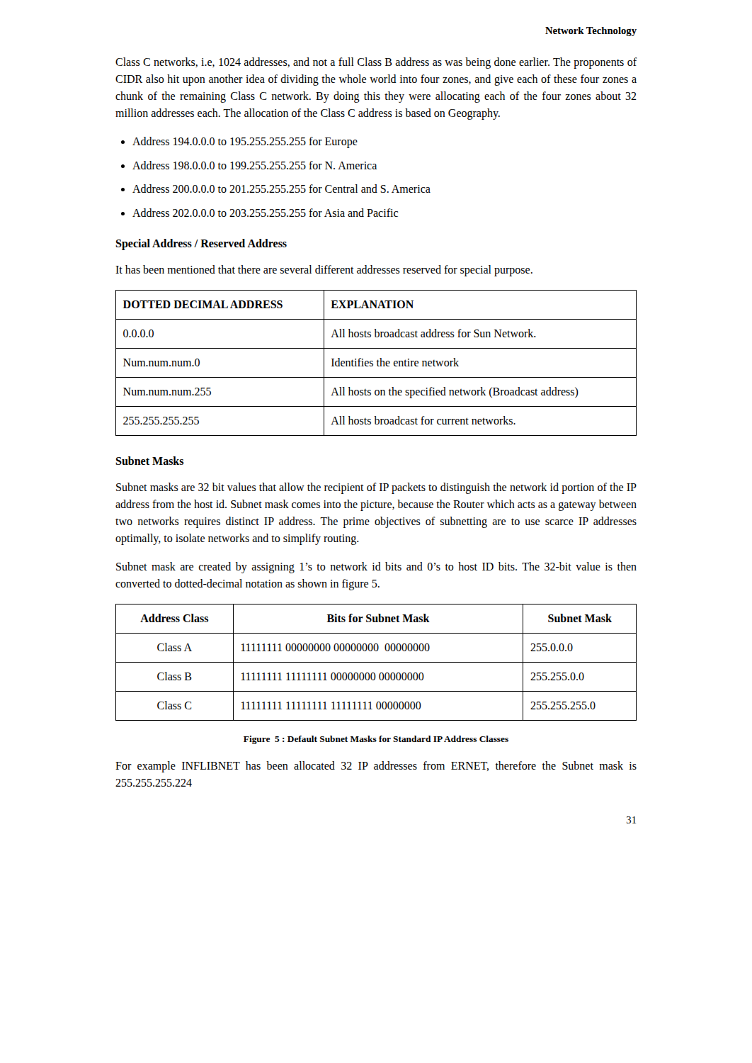Network Technology
Class C networks, i.e, 1024 addresses, and not a full Class B address as was being done earlier. The proponents of CIDR also hit upon another idea of dividing the whole world into four zones, and give each of these four zones a chunk of the remaining Class C network. By doing this they were allocating each of the four zones about 32 million addresses each. The allocation of the Class C address is based on Geography.
Address 194.0.0.0 to 195.255.255.255 for Europe
Address 198.0.0.0 to 199.255.255.255 for N. America
Address 200.0.0.0 to 201.255.255.255 for Central and S. America
Address 202.0.0.0 to 203.255.255.255 for Asia and Pacific
Special Address / Reserved Address
It has been mentioned that there are several different addresses reserved for special purpose.
| DOTTED DECIMAL ADDRESS | EXPLANATION |
| --- | --- |
| 0.0.0.0 | All hosts broadcast address for Sun Network. |
| Num.num.num.0 | Identifies the entire network |
| Num.num.num.255 | All hosts on the specified network (Broadcast address) |
| 255.255.255.255 | All hosts broadcast for current networks. |
Subnet Masks
Subnet masks are 32 bit values that allow the recipient of IP packets to distinguish the network id portion of the IP address from the host id. Subnet mask comes into the picture, because the Router which acts as a gateway between two networks requires distinct IP address. The prime objectives of subnetting are to use scarce IP addresses optimally, to isolate networks and to simplify routing.
Subnet mask are created by assigning 1’s to network id bits and 0’s to host ID bits. The 32-bit value is then converted to dotted-decimal notation as shown in figure 5.
| Address Class | Bits for Subnet Mask | Subnet Mask |
| --- | --- | --- |
| Class A | 11111111 00000000 00000000 00000000 | 255.0.0.0 |
| Class B | 11111111 11111111 00000000 00000000 | 255.255.0.0 |
| Class C | 11111111 11111111 11111111 00000000 | 255.255.255.0 |
Figure 5 : Default Subnet Masks for Standard IP Address Classes
For example INFLIBNET has been allocated 32 IP addresses from ERNET, therefore the Subnet mask is 255.255.255.224
31